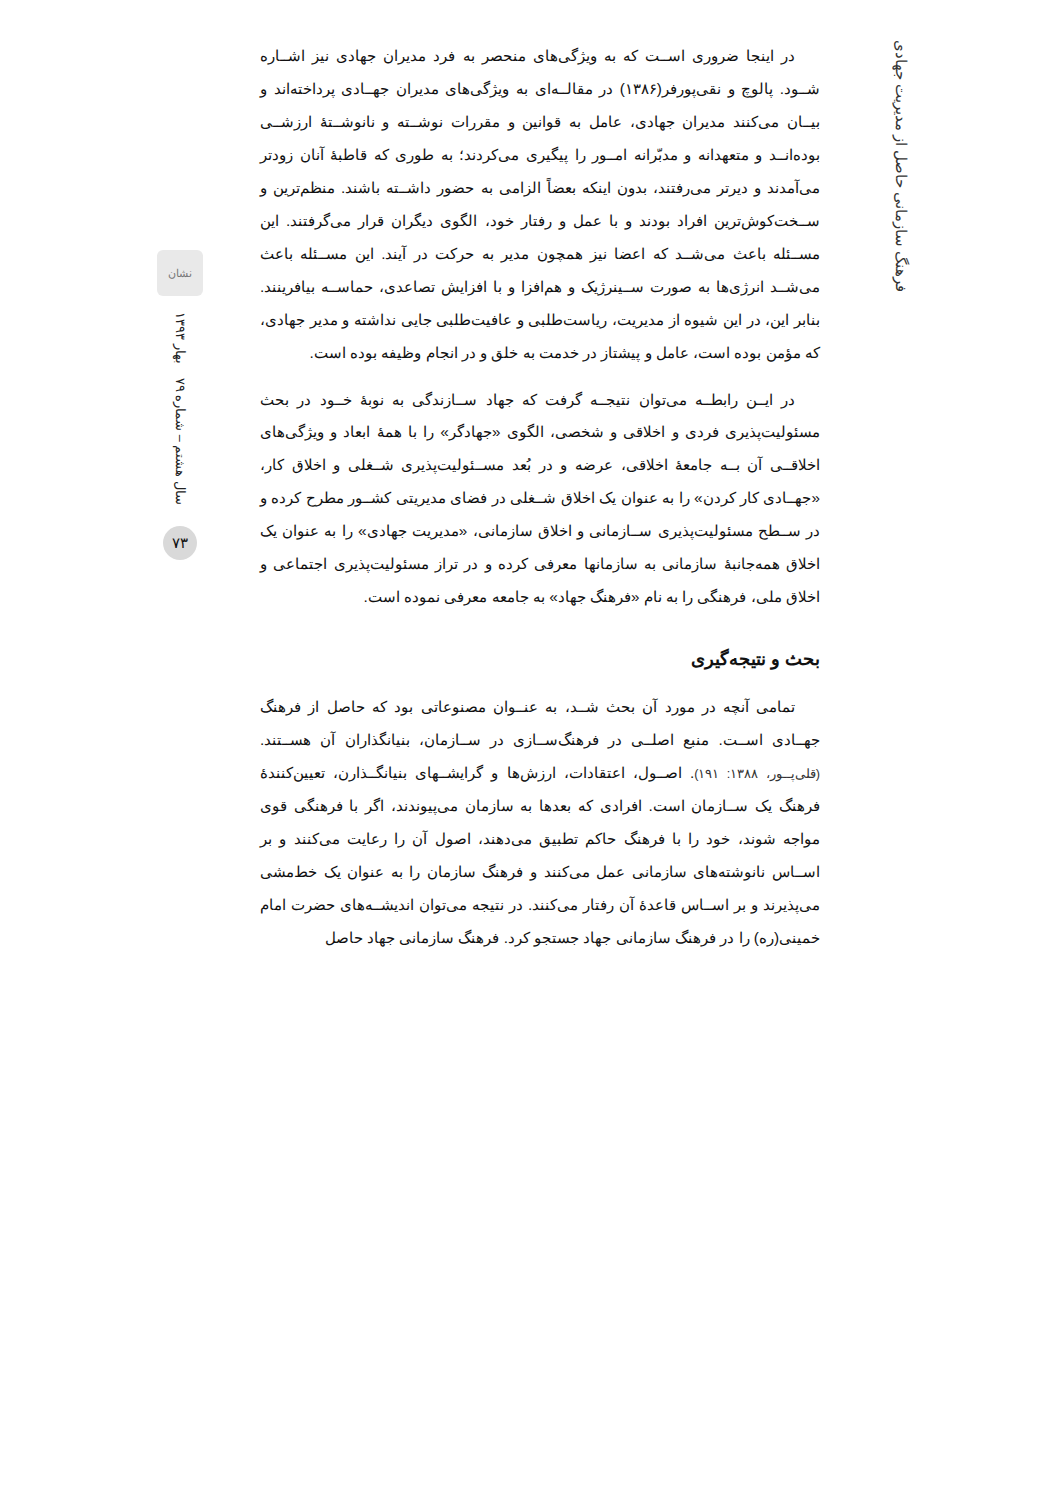فرهنگ سازمانی حاصل از مدیریت جهادی
نشان
سال هشتم – شماره ۷۹ بهار ۱۳۹۳
۷۳
در اینجا ضروری اســت که به ویژگی‌های منحصر به فرد مدیران جهادی نیز اشــاره شــود. پالوچ و نقی‌پورفر(۱۳۸۶) در مقالــه‌ای به ویژگی‌های مدیران جهــادی پرداخته‌اند و بیــان می‌کنند مدیران جهادی، عامل به قوانین و مقررات نوشــته و نانوشــتۀ ارزشــی بوده‌انــد و متعهدانه و مدبّرانه امــور را پیگیری می‌کردند؛ به طوری که قاطبۀ آنان زودتر می‌آمدند و دیرتر می‌رفتند، بدون اینکه بعضاً الزامی به حضور داشــته باشند. منظم‌ترین و ســخت‌کوش‌ترین افراد بودند و با عمل و رفتار خود، الگوی دیگران قرار می‌گرفتند. این مســئله باعث می‌شــد که اعضا نیز همچون مدیر به حرکت در آیند. این مســئله باعث می‌شــد انرژی‌ها به صورت ســینرژیک و هم‌افزا و با افزایش تصاعدی، حماســه بیافرینند. بنابر این، در این شیوه از مدیریت، ریاست‌طلبی و عافیت‌طلبی جایی نداشته و مدیر جهادی، که مؤمن بوده است، عامل و پیشتاز در خدمت به خلق و در انجام وظیفه بوده است.
در ایــن رابطــه می‌توان نتیجــه گرفت که جهاد ســازندگی به نوبۀ خــود در بحث مسئولیت‌پذیری فردی و اخلاقی و شخصی، الگوی «جهادگر» را با همۀ ابعاد و ویژگی‌های اخلاقــی آن بــه جامعۀ اخلاقی، عرضه و در بُعد مســئولیت‌پذیری شــغلی و اخلاق کار، «جهــادی کار کردن» را به عنوان یک اخلاق شــغلی در فضای مدیریتی کشــور مطرح کرده و در ســطح مسئولیت‌پذیری ســازمانی و اخلاق سازمانی، «مدیریت جهادی» را به عنوان یک اخلاق همه‌جانبۀ سازمانی به سازمانها معرفی کرده و در تراز مسئولیت‌پذیری اجتماعی و اخلاق ملی، فرهنگی را به نام «فرهنگ جهاد» به جامعه معرفی نموده است.
بحث و نتیجه‌گیری
تمامی آنچه در مورد آن بحث شــد، به عنــوان مصنوعاتی بود که حاصل از فرهنگ جهــادی اســت. منبع اصلــی در فرهنگ‌ســازی در ســازمان، بنیانگذاران آن هســتند. (قلی‌پــور، ۱۳۸۸: ۱۹۱). اصــول، اعتقادات، ارزش‌ها و گرایشــهای بنیانگــذارن، تعیین‌کنندۀ فرهنگ یک ســازمان است. افرادی که بعدها به سازمان می‌پیوندند، اگر با فرهنگی قوی مواجه شوند، خود را با فرهنگ حاکم تطبیق می‌دهند، اصول آن را رعایت می‌کنند و بر اســاس نانوشته‌های سازمانی عمل می‌کنند و فرهنگ سازمان را به عنوان یک خط‌مشی می‌پذیرند و بر اســاس قاعدۀ آن رفتار می‌کنند. در نتیجه می‌توان اندیشــه‌های حضرت امام خمینی(ره) را در فرهنگ سازمانی جهاد جستجو کرد. فرهنگ سازمانی جهاد حاصل